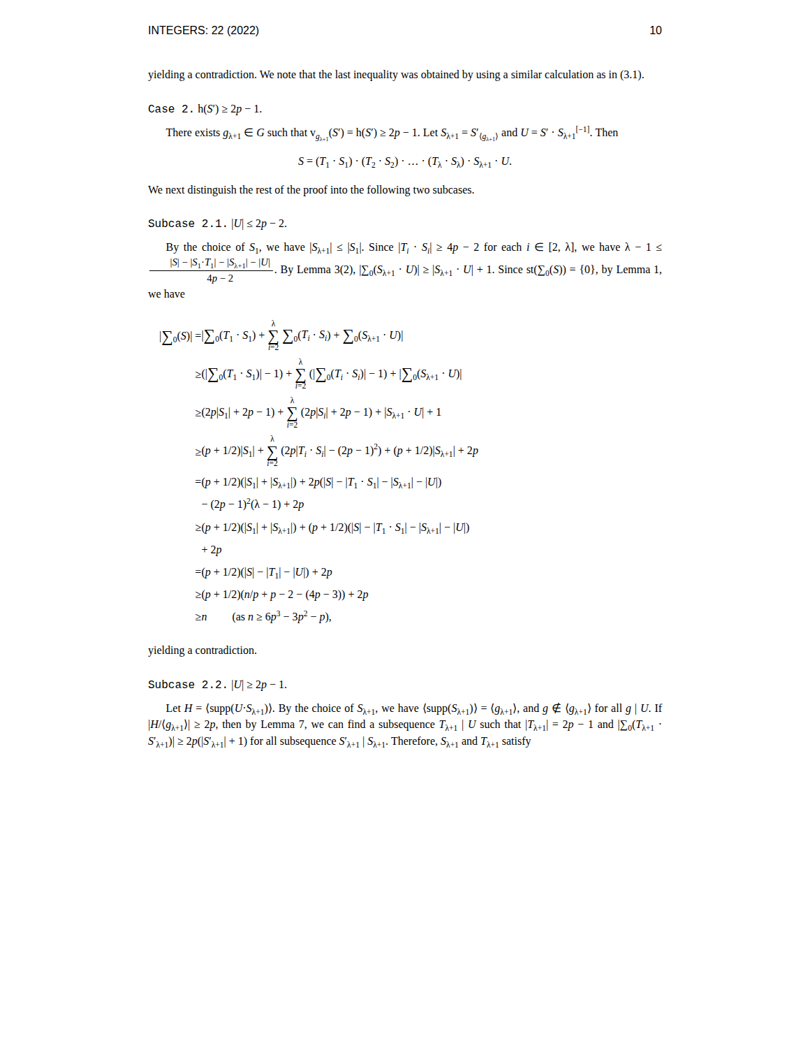INTEGERS: 22 (2022) 10
yielding a contradiction. We note that the last inequality was obtained by using a similar calculation as in (3.1).
Case 2. h(S′) ≥ 2p − 1.
There exists gλ+1 ∈ G such that vgλ+1(S′) = h(S′) ≥ 2p − 1. Let Sλ+1 = S′⟨gλ+1⟩ and U = S′ · Sλ+1[−1]. Then
S = (T1 · S1) · (T2 · S2) · … · (Tλ · Sλ) · Sλ+1 · U.
We next distinguish the rest of the proof into the following two subcases.
Subcase 2.1. |U| ≤ 2p − 2.
By the choice of S1, we have |Sλ+1| ≤ |S1|. Since |Ti · Si| ≥ 4p − 2 for each i ∈ [2, λ], we have λ − 1 ≤ |S| − |S1·T1| − |Sλ+1| − |U|4p − 2. By Lemma 3(2), |∑0(Sλ+1 · U)| ≥ |Sλ+1 · U| + 1. Since st(∑0(S)) = {0}, by Lemma 1, we have
| / ∑ 0 ( S )/ = | / ∑ 0 ( T 1 · S 1 ) + λ ∑ i =2 ∑ 0 ( T i · S i ) + ∑ 0 ( S λ+1 · U )/ |
| ≥ | (/ ∑ 0 ( T 1 · S 1 )/ − 1) + λ ∑ i =2 (/ ∑ 0 ( T i · S i )/ − 1) + / ∑ 0 ( S λ+1 · U )/ |
| ≥ | (2 p / S 1 / + 2 p − 1) + λ ∑ i =2 (2 p / S i / + 2 p − 1) + / S λ+1 · U / + 1 |
| ≥ | ( p + 1/2)/ S 1 / + λ ∑ i =2 (2 p / T i · S i / − (2 p − 1) 2 ) + ( p + 1/2)/ S λ+1 / + 2 p |
| = | ( p + 1/2)(/ S 1 / + / S λ+1 /) + 2 p (/ S / − / T 1 · S 1 / − / S λ+1 / − / U /) |
| | − (2 p − 1) 2 (λ − 1) + 2 p |
| ≥ | ( p + 1/2)(/ S 1 / + / S λ+1 /) + ( p + 1/2)(/ S / − / T 1 · S 1 / − / S λ+1 / − / U /) |
| | + 2 p |
| = | ( p + 1/2)(/ S / − / T 1 / − / U /) + 2 p |
| ≥ | ( p + 1/2)( n / p + p − 2 − (4 p − 3)) + 2 p |
| ≥ | n (as n ≥ 6 p 3 − 3 p 2 − p ), |
yielding a contradiction.
Subcase 2.2. |U| ≥ 2p − 1.
Let H = ⟨supp(U·Sλ+1)⟩. By the choice of Sλ+1, we have ⟨supp(Sλ+1)⟩ = ⟨gλ+1⟩, and g ∉ ⟨gλ+1⟩ for all g | U. If |H/⟨gλ+1⟩| ≥ 2p, then by Lemma 7, we can find a subsequence Tλ+1 | U such that |Tλ+1| = 2p − 1 and |∑0(Tλ+1 · S′λ+1)| ≥ 2p(|S′λ+1| + 1) for all subsequence S′λ+1 | Sλ+1. Therefore, Sλ+1 and Tλ+1 satisfy